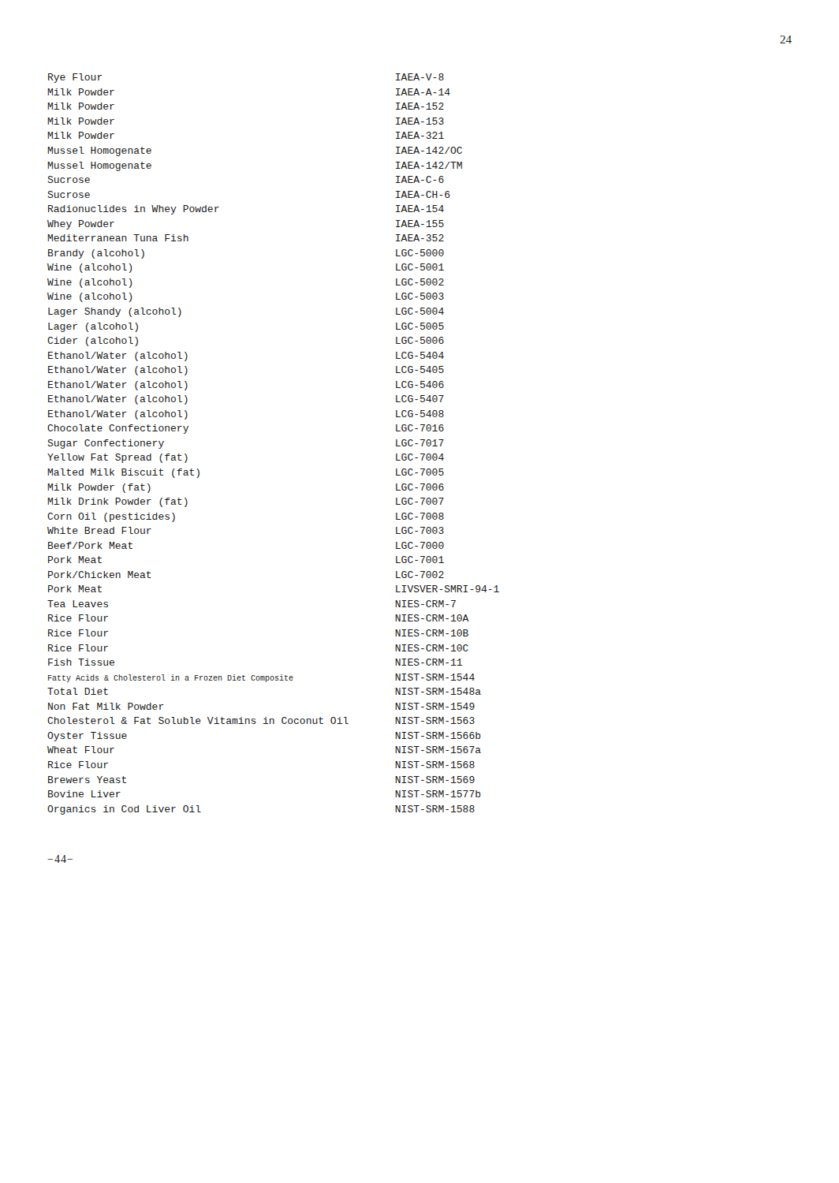24
| Rye Flour | IAEA-V-8 |
| Milk Powder | IAEA-A-14 |
| Milk Powder | IAEA-152 |
| Milk Powder | IAEA-153 |
| Milk Powder | IAEA-321 |
| Mussel Homogenate | IAEA-142/OC |
| Mussel Homogenate | IAEA-142/TM |
| Sucrose | IAEA-C-6 |
| Sucrose | IAEA-CH-6 |
| Radionuclides in Whey Powder | IAEA-154 |
| Whey Powder | IAEA-155 |
| Mediterranean Tuna Fish | IAEA-352 |
| Brandy (alcohol) | LGC-5000 |
| Wine (alcohol) | LGC-5001 |
| Wine (alcohol) | LGC-5002 |
| Wine (alcohol) | LGC-5003 |
| Lager Shandy (alcohol) | LGC-5004 |
| Lager (alcohol) | LGC-5005 |
| Cider (alcohol) | LGC-5006 |
| Ethanol/Water (alcohol) | LCG-5404 |
| Ethanol/Water (alcohol) | LCG-5405 |
| Ethanol/Water (alcohol) | LCG-5406 |
| Ethanol/Water (alcohol) | LCG-5407 |
| Ethanol/Water (alcohol) | LCG-5408 |
| Chocolate Confectionery | LGC-7016 |
| Sugar Confectionery | LGC-7017 |
| Yellow Fat Spread (fat) | LGC-7004 |
| Malted Milk Biscuit (fat) | LGC-7005 |
| Milk Powder (fat) | LGC-7006 |
| Milk Drink Powder (fat) | LGC-7007 |
| Corn Oil (pesticides) | LGC-7008 |
| White Bread Flour | LGC-7003 |
| Beef/Pork Meat | LGC-7000 |
| Pork Meat | LGC-7001 |
| Pork/Chicken Meat | LGC-7002 |
| Pork Meat | LIVSVER-SMRI-94-1 |
| Tea Leaves | NIES-CRM-7 |
| Rice Flour | NIES-CRM-10A |
| Rice Flour | NIES-CRM-10B |
| Rice Flour | NIES-CRM-10C |
| Fish Tissue | NIES-CRM-11 |
| Fatty Acids & Cholesterol in a Frozen Diet Composite | NIST-SRM-1544 |
| Total Diet | NIST-SRM-1548a |
| Non Fat Milk Powder | NIST-SRM-1549 |
| Cholesterol & Fat Soluble Vitamins in Coconut Oil | NIST-SRM-1563 |
| Oyster Tissue | NIST-SRM-1566b |
| Wheat Flour | NIST-SRM-1567a |
| Rice Flour | NIST-SRM-1568 |
| Brewers Yeast | NIST-SRM-1569 |
| Bovine Liver | NIST-SRM-1577b |
| Organics in Cod Liver Oil | NIST-SRM-1588 |
−44−